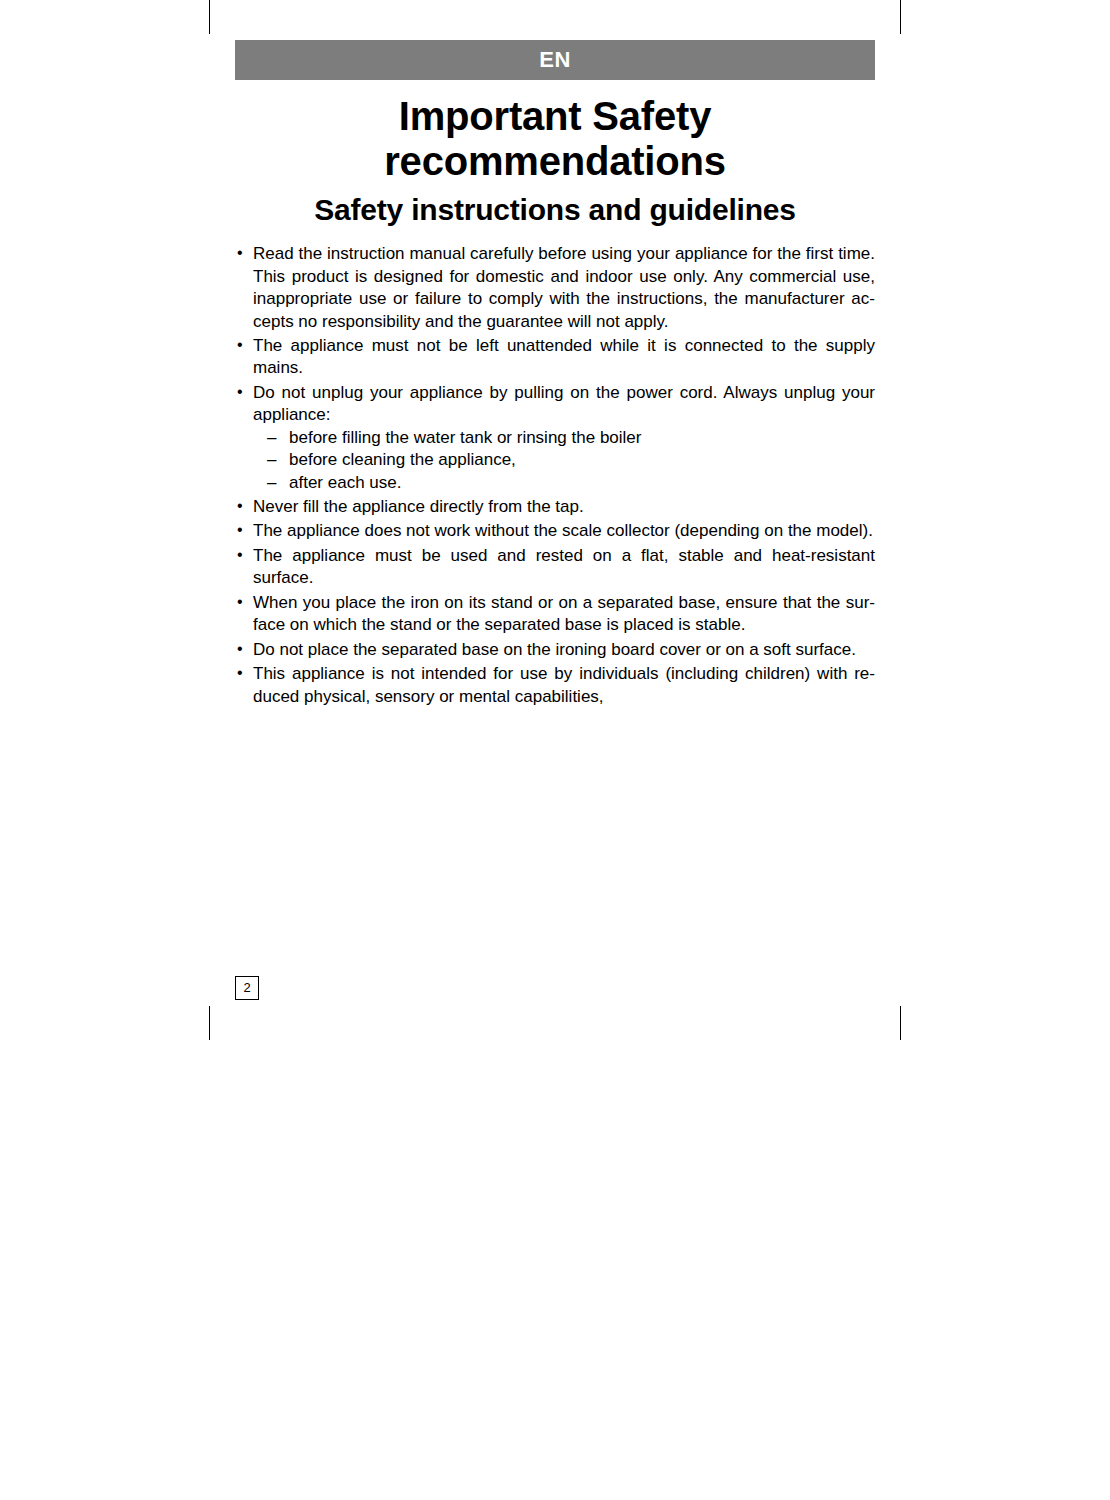EN
Important Safety
recommendations
Safety instructions and guidelines
Read the instruction manual carefully before using your appliance for the first time. This product is designed for domestic and indoor use only. Any commercial use, inappropriate use or failure to comply with the instructions, the manufacturer accepts no responsibility and the guarantee will not apply.
The appliance must not be left unattended while it is connected to the supply mains.
Do not unplug your appliance by pulling on the power cord. Always unplug your appliance:
before filling the water tank or rinsing the boiler
before cleaning the appliance,
after each use.
Never fill the appliance directly from the tap.
The appliance does not work without the scale collector (depending on the model).
The appliance must be used and rested on a flat, stable and heat-resistant surface.
When you place the iron on its stand or on a separated base, ensure that the surface on which the stand or the separated base is placed is stable.
Do not place the separated base on the ironing board cover or on a soft surface.
This appliance is not intended for use by individuals (including children) with reduced physical, sensory or mental capabilities,
2